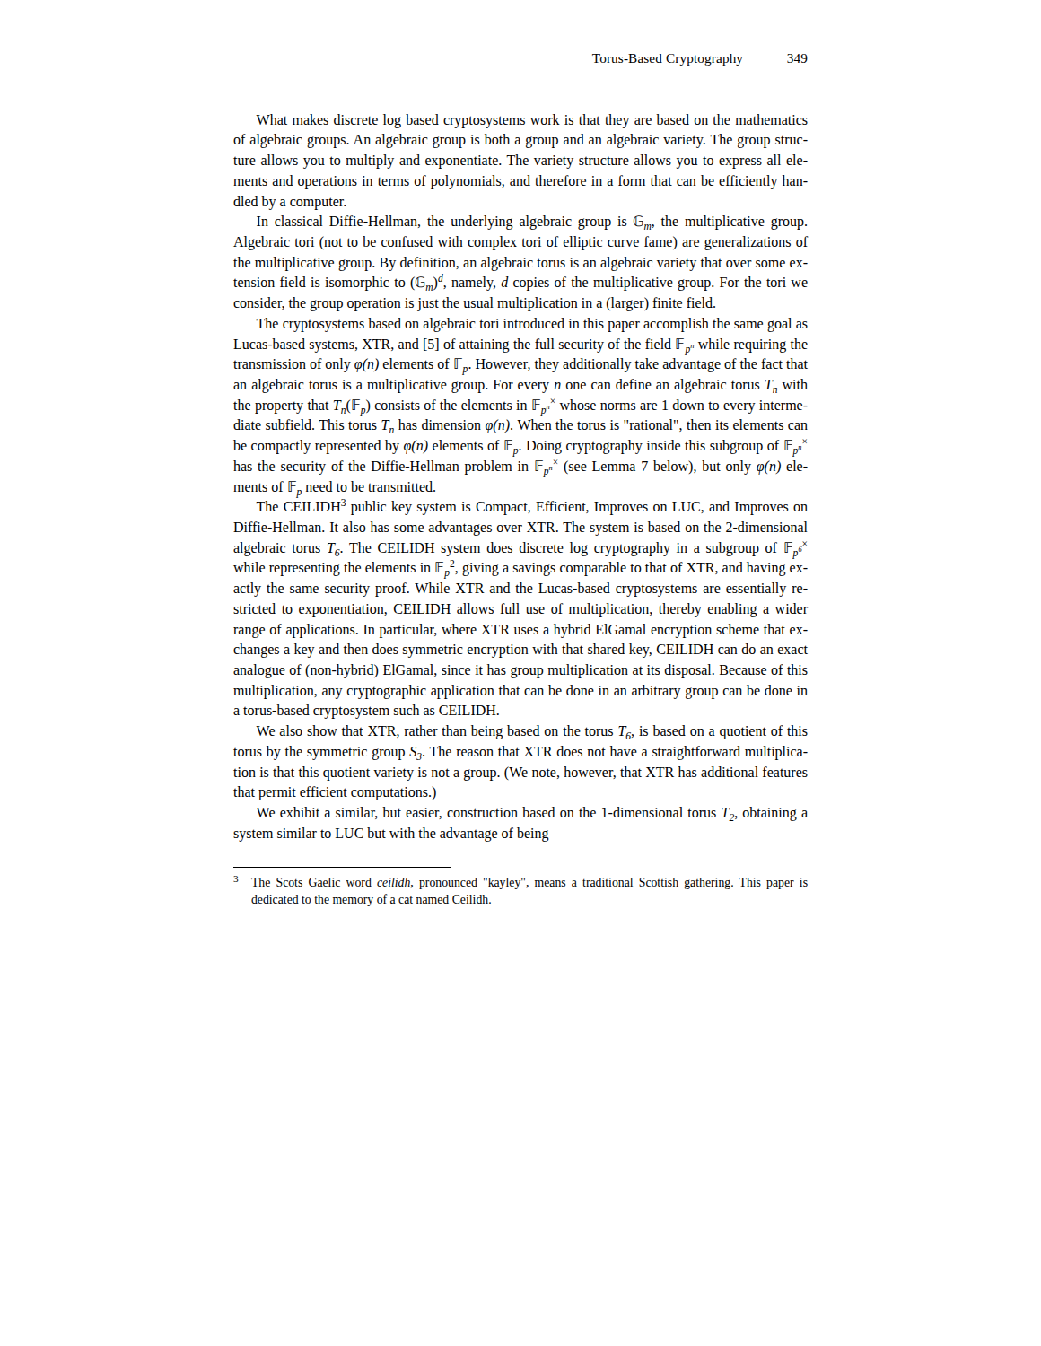Torus-Based Cryptography 349
What makes discrete log based cryptosystems work is that they are based on the mathematics of algebraic groups. An algebraic group is both a group and an algebraic variety. The group structure allows you to multiply and exponentiate. The variety structure allows you to express all elements and operations in terms of polynomials, and therefore in a form that can be efficiently handled by a computer.
In classical Diffie-Hellman, the underlying algebraic group is 𝔾m, the multiplicative group. Algebraic tori (not to be confused with complex tori of elliptic curve fame) are generalizations of the multiplicative group. By definition, an algebraic torus is an algebraic variety that over some extension field is isomorphic to (𝔾m)d, namely, d copies of the multiplicative group. For the tori we consider, the group operation is just the usual multiplication in a (larger) finite field.
The cryptosystems based on algebraic tori introduced in this paper accomplish the same goal as Lucas-based systems, XTR, and [5] of attaining the full security of the field 𝔽pn while requiring the transmission of only φ(n) elements of 𝔽p. However, they additionally take advantage of the fact that an algebraic torus is a multiplicative group. For every n one can define an algebraic torus Tn with the property that Tn(𝔽p) consists of the elements in 𝔽pn× whose norms are 1 down to every intermediate subfield. This torus Tn has dimension φ(n). When the torus is "rational", then its elements can be compactly represented by φ(n) elements of 𝔽p. Doing cryptography inside this subgroup of 𝔽pn× has the security of the Diffie-Hellman problem in 𝔽pn× (see Lemma 7 below), but only φ(n) elements of 𝔽p need to be transmitted.
The CEILIDH3 public key system is Compact, Efficient, Improves on LUC, and Improves on Diffie-Hellman. It also has some advantages over XTR. The system is based on the 2-dimensional algebraic torus T6. The CEILIDH system does discrete log cryptography in a subgroup of 𝔽p6× while representing the elements in 𝔽p2, giving a savings comparable to that of XTR, and having exactly the same security proof. While XTR and the Lucas-based cryptosystems are essentially restricted to exponentiation, CEILIDH allows full use of multiplication, thereby enabling a wider range of applications. In particular, where XTR uses a hybrid ElGamal encryption scheme that exchanges a key and then does symmetric encryption with that shared key, CEILIDH can do an exact analogue of (non-hybrid) ElGamal, since it has group multiplication at its disposal. Because of this multiplication, any cryptographic application that can be done in an arbitrary group can be done in a torus-based cryptosystem such as CEILIDH.
We also show that XTR, rather than being based on the torus T6, is based on a quotient of this torus by the symmetric group S3. The reason that XTR does not have a straightforward multiplication is that this quotient variety is not a group. (We note, however, that XTR has additional features that permit efficient computations.)
We exhibit a similar, but easier, construction based on the 1-dimensional torus T2, obtaining a system similar to LUC but with the advantage of being
3 The Scots Gaelic word ceilidh, pronounced "kayley", means a traditional Scottish gathering. This paper is dedicated to the memory of a cat named Ceilidh.